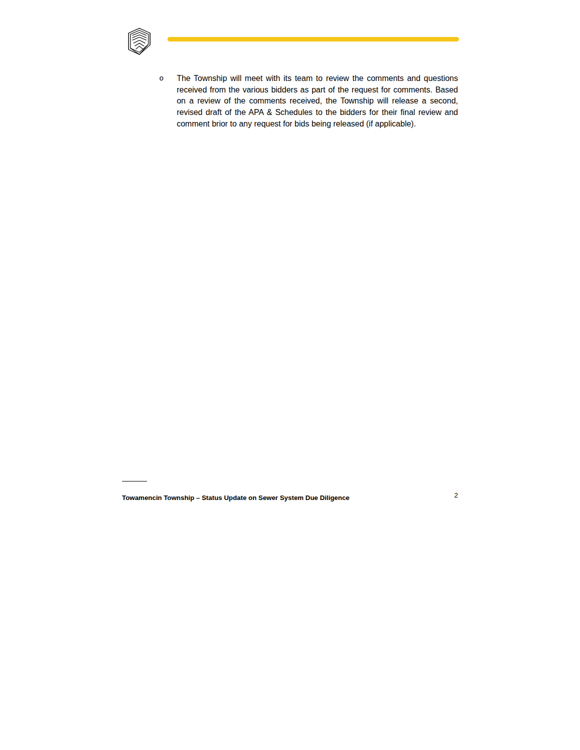The Township will meet with its team to review the comments and questions received from the various bidders as part of the request for comments. Based on a review of the comments received, the Township will release a second, revised draft of the APA & Schedules to the bidders for their final review and comment brior to any request for bids being released (if applicable).
Towamencin Township – Status Update on Sewer System Due Diligence
2